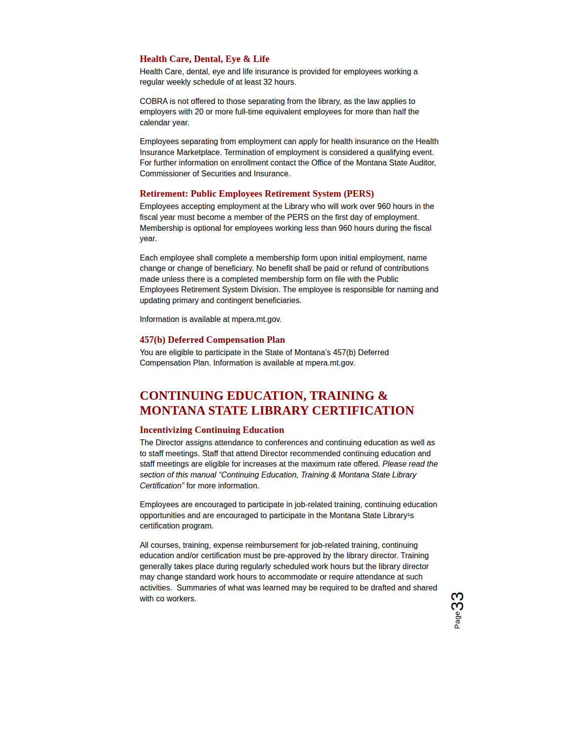Health Care, Dental, Eye & Life
Health Care, dental, eye and life insurance is provided for employees working a regular weekly schedule of at least 32 hours.
COBRA is not offered to those separating from the library, as the law applies to employers with 20 or more full-time equivalent employees for more than half the calendar year.
Employees separating from employment can apply for health insurance on the Health Insurance Marketplace. Termination of employment is considered a qualifying event. For further information on enrollment contact the Office of the Montana State Auditor, Commissioner of Securities and Insurance.
Retirement: Public Employees Retirement System (PERS)
Employees accepting employment at the Library who will work over 960 hours in the fiscal year must become a member of the PERS on the first day of employment. Membership is optional for employees working less than 960 hours during the fiscal year.
Each employee shall complete a membership form upon initial employment, name change or change of beneficiary. No benefit shall be paid or refund of contributions made unless there is a completed membership form on file with the Public Employees Retirement System Division. The employee is responsible for naming and updating primary and contingent beneficiaries.
Information is available at mpera.mt.gov.
457(b) Deferred Compensation Plan
You are eligible to participate in the State of Montana’s 457(b) Deferred Compensation Plan. Information is available at mpera.mt.gov.
CONTINUING EDUCATION, TRAINING & MONTANA STATE LIBRARY CERTIFICATION
Incentivizing Continuing Education
The Director assigns attendance to conferences and continuing education as well as to staff meetings. Staff that attend Director recommended continuing education and staff meetings are eligible for increases at the maximum rate offered. Please read the section of this manual “Continuing Education, Training & Montana State Library Certification” for more information.
Employees are encouraged to participate in job-related training, continuing education opportunities and are encouraged to participate in the Montana State Library¹s certification program.
All courses, training, expense reimbursement for job-related training, continuing education and/or certification must be pre-approved by the library director. Training generally takes place during regularly scheduled work hours but the library director may change standard work hours to accommodate or require attendance at such activities. Summaries of what was learned may be required to be drafted and shared with co workers.
Page33